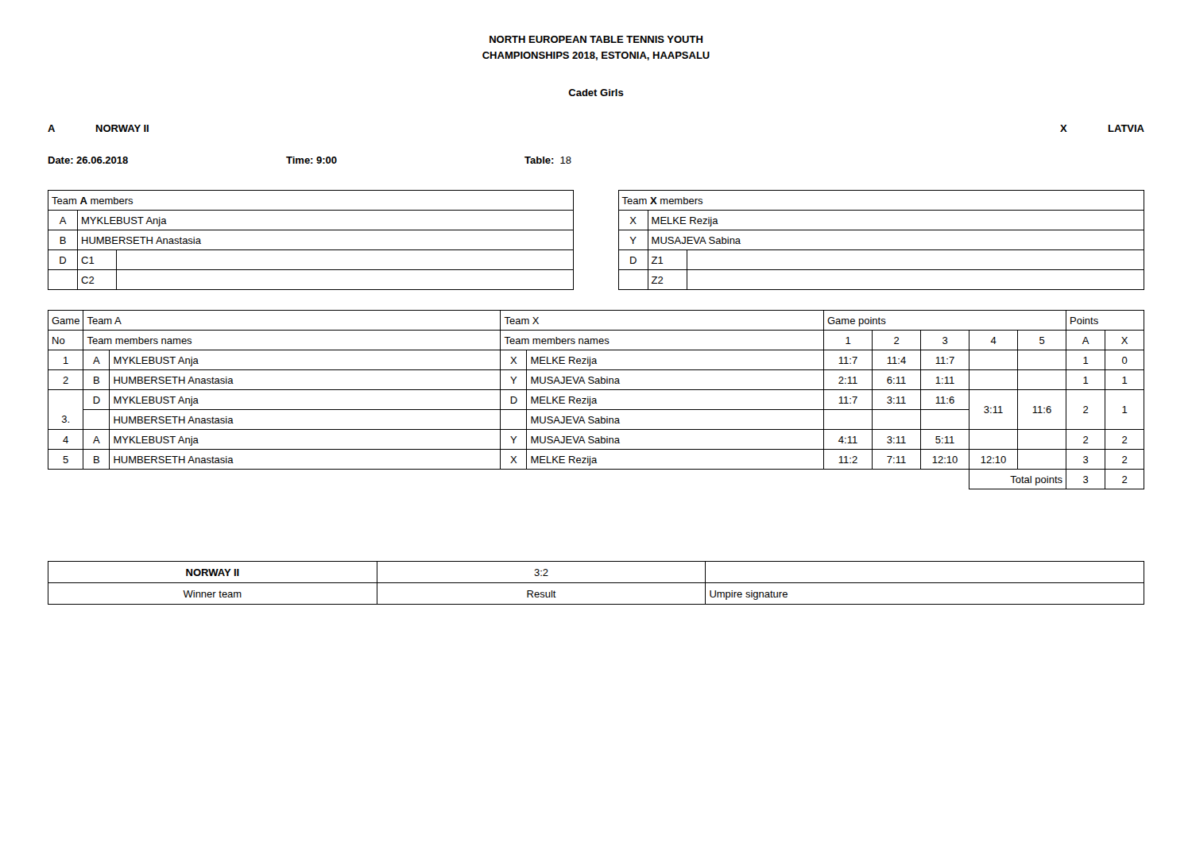NORTH EUROPEAN TABLE TENNIS YOUTH
CHAMPIONSHIPS 2018, ESTONIA, HAAPSALU
Cadet Girls
ANORWAY II
XLATVIA
Date: 26.06.2018
Time: 9:00
Table: 18
| Team A members |
| A | MYKLEBUST Anja |
| B | HUMBERSETH Anastasia |
| D | C1 | |
| | C2 | |
| Team X members |
| X | MELKE Rezija |
| Y | MUSAJEVA Sabina |
| D | Z1 | |
| | Z2 | |
| Game | Team A | Team X | Game points | Points |
| No | Team members names | Team members names | 1 | 2 | 3 | 4 | 5 | A | X |
| 1 | A | MYKLEBUST Anja | X | MELKE Rezija | 11:7 | 11:4 | 11:7 | | | 1 | 0 |
| 2 | B | HUMBERSETH Anastasia | Y | MUSAJEVA Sabina | 2:11 | 6:11 | 1:11 | | | 1 | 1 |
| | D | MYKLEBUST Anja | D | MELKE Rezija | 11:7 | 3:11 | 11:6 | 3:11 | 11:6 | 2 | 1 |
| 3. | | HUMBERSETH Anastasia | | MUSAJEVA Sabina | | | |
| 4 | A | MYKLEBUST Anja | Y | MUSAJEVA Sabina | 4:11 | 3:11 | 5:11 | | | 2 | 2 |
| 5 | B | HUMBERSETH Anastasia | X | MELKE Rezija | 11:2 | 7:11 | 12:10 | 12:10 | | 3 | 2 |
| | Total points | 3 | 2 |
| NORWAY II | 3:2 | |
| Winner team | Result | Umpire signature |